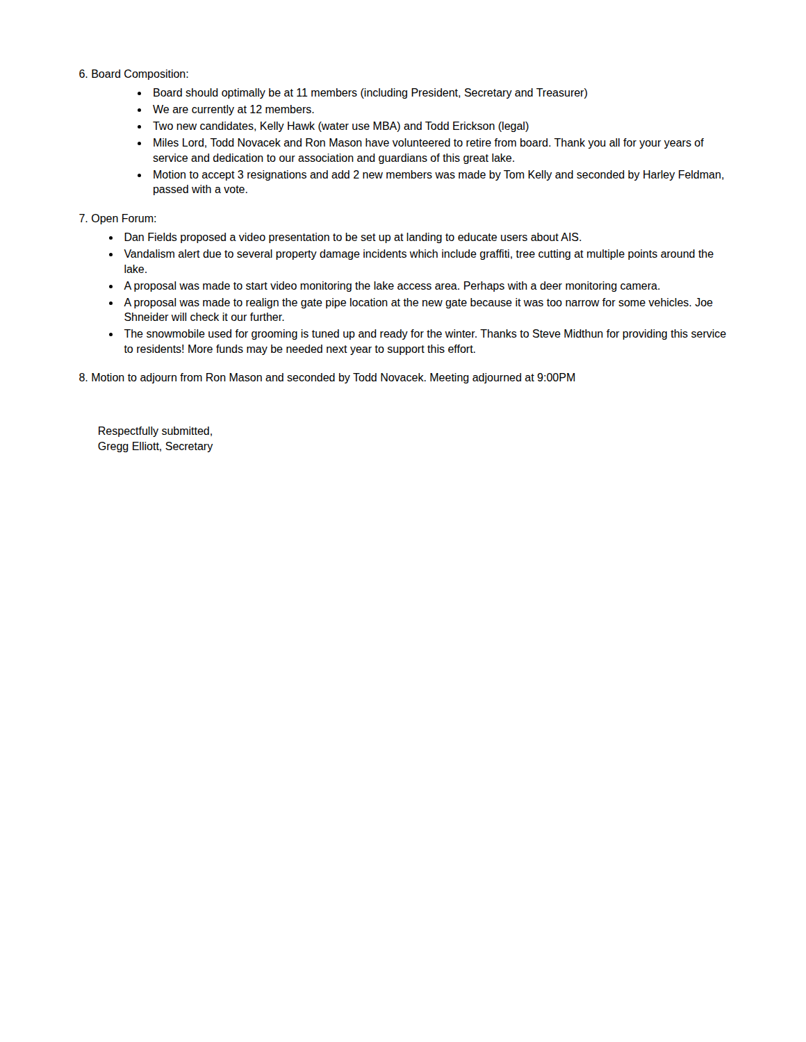Board Composition:
Board should optimally be at 11 members (including President, Secretary and Treasurer)
We are currently at 12 members.
Two new candidates, Kelly Hawk (water use MBA) and Todd Erickson (legal)
Miles Lord, Todd Novacek and Ron Mason have volunteered to retire from board. Thank you all for your years of service and dedication to our association and guardians of this great lake.
Motion to accept 3 resignations and add 2 new members was made by Tom Kelly and seconded by Harley Feldman, passed with a vote.
Open Forum:
Dan Fields proposed a video presentation to be set up at landing to educate users about AIS.
Vandalism alert due to several property damage incidents which include graffiti, tree cutting at multiple points around the lake.
A proposal was made to start video monitoring the lake access area. Perhaps with a deer monitoring camera.
A proposal was made to realign the gate pipe location at the new gate because it was too narrow for some vehicles. Joe Shneider will check it our further.
The snowmobile used for grooming is tuned up and ready for the winter. Thanks to Steve Midthun for providing this service to residents! More funds may be needed next year to support this effort.
Motion to adjourn from Ron Mason and seconded by Todd Novacek. Meeting adjourned at 9:00PM
Respectfully submitted,
Gregg Elliott, Secretary